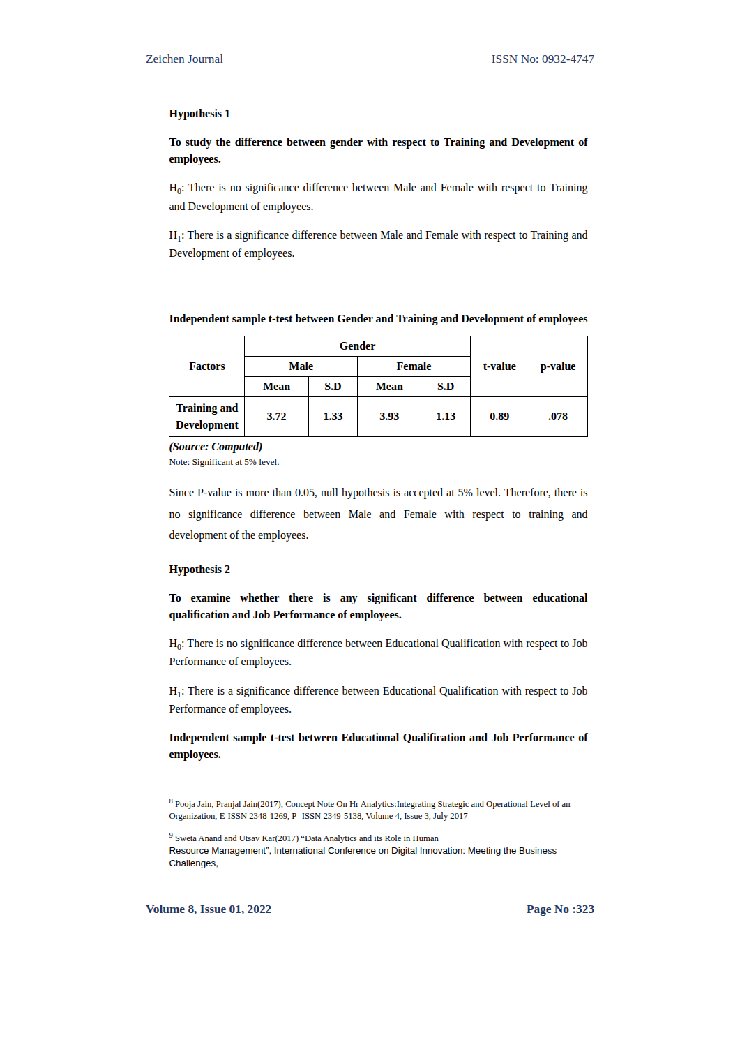Zeichen Journal
ISSN No: 0932-4747
Hypothesis 1
To study the difference between gender with respect to Training and Development of employees.
H0: There is no significance difference between Male and Female with respect to Training and Development of employees.
H1: There is a significance difference between Male and Female with respect to Training and Development of employees.
Independent sample t-test between Gender and Training and Development of employees
| Factors | Gender | t-value | p-value |
| --- | --- | --- | --- |
| Male | Female |
| Mean | S.D | Mean | S.D |
| Training and Development | 3.72 | 1.33 | 3.93 | 1.13 | 0.89 | .078 |
(Source: Computed)
Note: Significant at 5% level.
Since P-value is more than 0.05, null hypothesis is accepted at 5% level. Therefore, there is no significance difference between Male and Female with respect to training and development of the employees.
Hypothesis 2
To examine whether there is any significant difference between educational qualification and Job Performance of employees.
H0: There is no significance difference between Educational Qualification with respect to Job Performance of employees.
H1: There is a significance difference between Educational Qualification with respect to Job Performance of employees.
Independent sample t-test between Educational Qualification and Job Performance of employees.
8 Pooja Jain, Pranjal Jain(2017), Concept Note On Hr Analytics:Integrating Strategic and Operational Level of an Organization, E-ISSN 2348-1269, P- ISSN 2349-5138, Volume 4, Issue 3, July 2017
9 Sweta Anand and Utsav Kar(2017) “Data Analytics and its Role in Human
Resource Management”, International Conference on Digital Innovation: Meeting the Business Challenges,
Volume 8, Issue 01, 2022
Page No :323